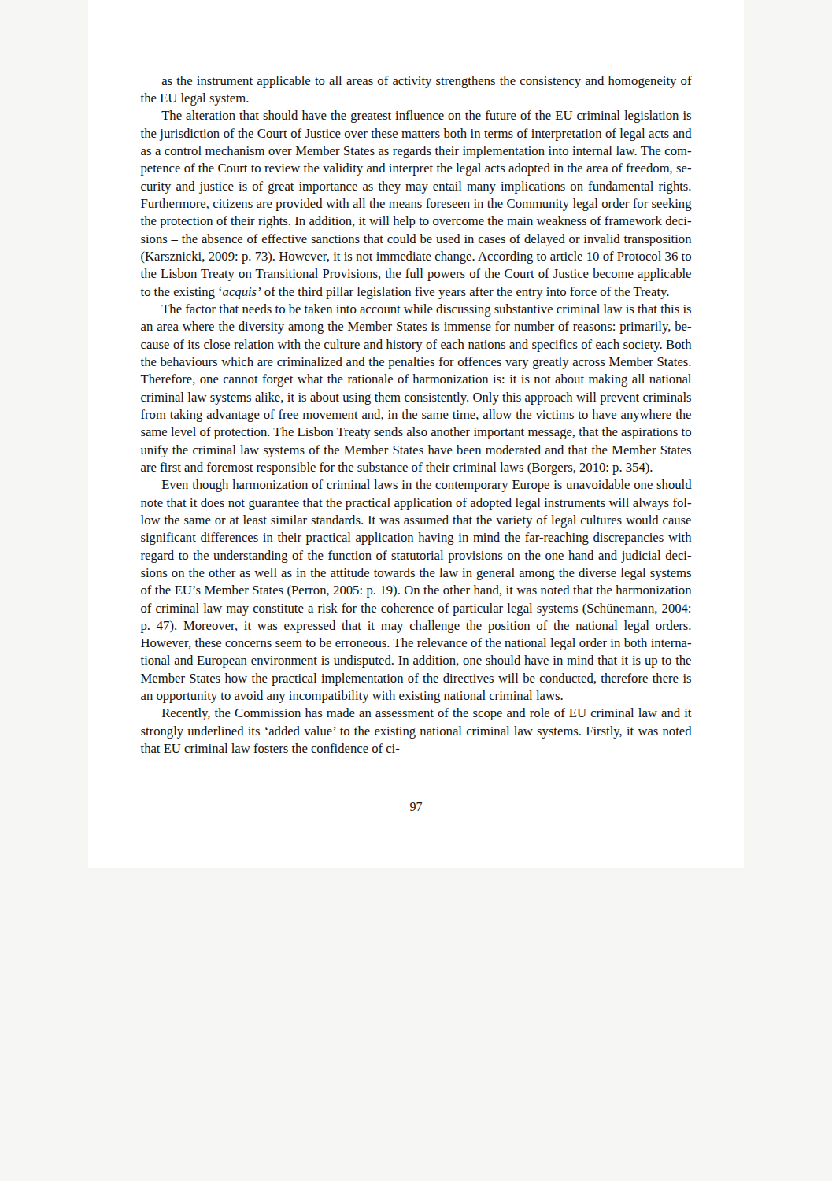as the instrument applicable to all areas of activity strengthens the consistency and homogeneity of the EU legal system.
The alteration that should have the greatest influence on the future of the EU criminal legislation is the jurisdiction of the Court of Justice over these matters both in terms of interpretation of legal acts and as a control mechanism over Member States as regards their implementation into internal law. The competence of the Court to review the validity and interpret the legal acts adopted in the area of freedom, security and justice is of great importance as they may entail many implications on fundamental rights. Furthermore, citizens are provided with all the means foreseen in the Community legal order for seeking the protection of their rights. In addition, it will help to overcome the main weakness of framework decisions – the absence of effective sanctions that could be used in cases of delayed or invalid transposition (Karsznicki, 2009: p. 73). However, it is not immediate change. According to article 10 of Protocol 36 to the Lisbon Treaty on Transitional Provisions, the full powers of the Court of Justice become applicable to the existing ‘acquis’ of the third pillar legislation five years after the entry into force of the Treaty.
The factor that needs to be taken into account while discussing substantive criminal law is that this is an area where the diversity among the Member States is immense for number of reasons: primarily, because of its close relation with the culture and history of each nations and specifics of each society. Both the behaviours which are criminalized and the penalties for offences vary greatly across Member States. Therefore, one cannot forget what the rationale of harmonization is: it is not about making all national criminal law systems alike, it is about using them consistently. Only this approach will prevent criminals from taking advantage of free movement and, in the same time, allow the victims to have anywhere the same level of protection. The Lisbon Treaty sends also another important message, that the aspirations to unify the criminal law systems of the Member States have been moderated and that the Member States are first and foremost responsible for the substance of their criminal laws (Borgers, 2010: p. 354).
Even though harmonization of criminal laws in the contemporary Europe is unavoidable one should note that it does not guarantee that the practical application of adopted legal instruments will always follow the same or at least similar standards. It was assumed that the variety of legal cultures would cause significant differences in their practical application having in mind the far-reaching discrepancies with regard to the understanding of the function of statutorial provisions on the one hand and judicial decisions on the other as well as in the attitude towards the law in general among the diverse legal systems of the EU’s Member States (Perron, 2005: p. 19). On the other hand, it was noted that the harmonization of criminal law may constitute a risk for the coherence of particular legal systems (Schünemann, 2004: p. 47). Moreover, it was expressed that it may challenge the position of the national legal orders. However, these concerns seem to be erroneous. The relevance of the national legal order in both international and European environment is undisputed. In addition, one should have in mind that it is up to the Member States how the practical implementation of the directives will be conducted, therefore there is an opportunity to avoid any incompatibility with existing national criminal laws.
Recently, the Commission has made an assessment of the scope and role of EU criminal law and it strongly underlined its ‘added value’ to the existing national criminal law systems. Firstly, it was noted that EU criminal law fosters the confidence of ci-
97